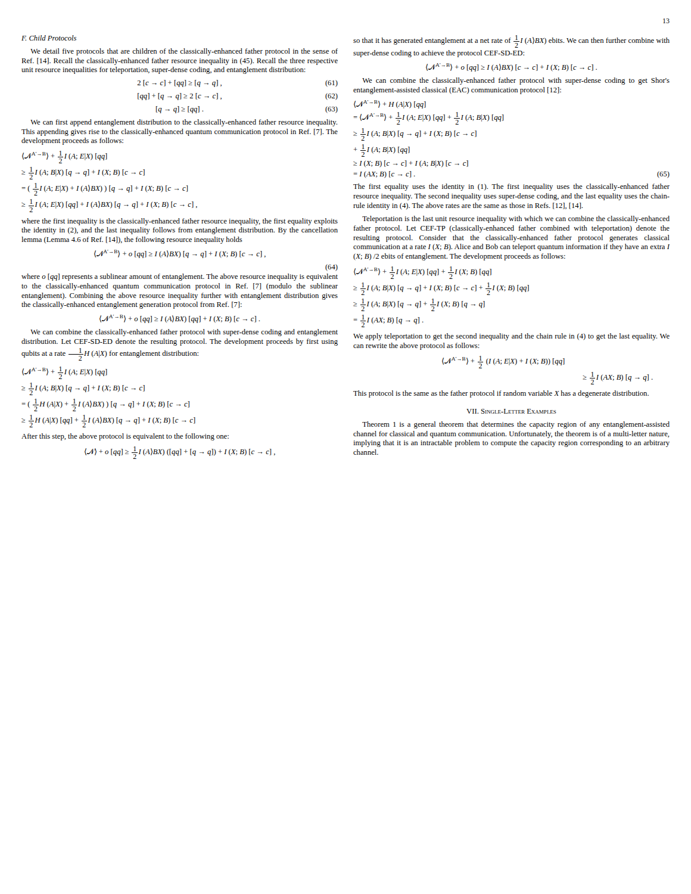13
F. Child Protocols
We detail five protocols that are children of the classically-enhanced father protocol in the sense of Ref. [14]. Recall the classically-enhanced father resource inequality in (45). Recall the three respective unit resource inequalities for teleportation, super-dense coding, and entanglement distribution:
2 [c → c] + [qq] ≥ [q → q] , (61)
[qq] + [q → q] ≥ 2 [c → c] , (62)
[q → q] ≥ [qq] . (63)
We can first append entanglement distribution to the classically-enhanced father resource inequality. This appending gives rise to the classically-enhanced quantum communication protocol in Ref. [7]. The development proceeds as follows:
⟨𝒩A′→B⟩ + 12 I (A; E|X) [qq]
≥ 12 I (A; B|X) [q → q] + I (X; B) [c → c]
= ( 12 I (A; E|X) + I (A⟩BX) ) [q → q] + I (X; B) [c → c]
≥ 12 I (A; E|X) [qq] + I (A⟩BX) [q → q] + I (X; B) [c → c] ,
where the first inequality is the classically-enhanced father resource inequality, the first equality exploits the identity in (2), and the last inequality follows from entanglement distribution. By the cancellation lemma (Lemma 4.6 of Ref. [14]), the following resource inequality holds
⟨𝒩A′→B⟩ + o [qq] ≥ I (A⟩BX) [q → q] + I (X; B) [c → c] ,
(64)
where o [qq] represents a sublinear amount of entanglement. The above resource inequality is equivalent to the classically-enhanced quantum communication protocol in Ref. [7] (modulo the sublinear entanglement). Combining the above resource inequality further with entanglement distribution gives the classically-enhanced entanglement generation protocol from Ref. [7]:
⟨𝒩A′→B⟩ + o [qq] ≥ I (A⟩BX) [qq] + I (X; B) [c → c] .
We can combine the classically-enhanced father protocol with super-dense coding and entanglement distribution. Let CEF-SD-ED denote the resulting protocol. The development proceeds by first using qubits at a rate 12 H (A|X) for entanglement distribution:
⟨𝒩A′→B⟩ + 12 I (A; E|X) [qq]
≥ 12 I (A; B|X) [q → q] + I (X; B) [c → c]
= ( 12 H (A|X) + 12 I (A⟩BX) ) [q → q] + I (X; B) [c → c]
≥ 12 H (A|X) [qq] + 12 I (A⟩BX) [q → q] + I (X; B) [c → c]
After this step, the above protocol is equivalent to the following one:
⟨𝒩⟩ + o [qq] ≥ 12 I (A⟩BX) ([qq] + [q → q]) + I (X; B) [c → c] ,
so that it has generated entanglement at a net rate of 12 I (A⟩BX) ebits. We can then further combine with super-dense coding to achieve the protocol CEF-SD-ED:
⟨𝒩A′→B⟩ + o [qq] ≥ I (A⟩BX) [c → c] + I (X; B) [c → c] .
We can combine the classically-enhanced father protocol with super-dense coding to get Shor's entanglement-assisted classical (EAC) communication protocol [12]:
⟨𝒩A′→B⟩ + H (A|X) [qq]
= ⟨𝒩A′→B⟩ + 12 I (A; E|X) [qq] + 12 I (A; B|X) [qq]
≥ 12 I (A; B|X) [q → q] + I (X; B) [c → c]
+ 12 I (A; B|X) [qq]
≥ I (X; B) [c → c] + I (A; B|X) [c → c]
= I (AX; B) [c → c] .(65)
The first equality uses the identity in (1). The first inequality uses the classically-enhanced father resource inequality. The second inequality uses super-dense coding, and the last equality uses the chain-rule identity in (4). The above rates are the same as those in Refs. [12], [14].
Teleportation is the last unit resource inequality with which we can combine the classically-enhanced father protocol. Let CEF-TP (classically-enhanced father combined with teleportation) denote the resulting protocol. Consider that the classically-enhanced father protocol generates classical communication at a rate I (X; B). Alice and Bob can teleport quantum information if they have an extra I (X; B) /2 ebits of entanglement. The development proceeds as follows:
⟨𝒩A′→B⟩ + 12 I (A; E|X) [qq] + 12 I (X; B) [qq]
≥ 12 I (A; B|X) [q → q] + I (X; B) [c → c] + 12 I (X; B) [qq]
≥ 12 I (A; B|X) [q → q] + 12 I (X; B) [q → q]
= 12 I (AX; B) [q → q] .
We apply teleportation to get the second inequality and the chain rule in (4) to get the last equality. We can rewrite the above protocol as follows:
⟨𝒩A′→B⟩ + 12 (I (A; E|X) + I (X; B)) [qq]
≥ 12 I (AX; B) [q → q] .
This protocol is the same as the father protocol if random variable X has a degenerate distribution.
VII. Single-Letter Examples
Theorem 1 is a general theorem that determines the capacity region of any entanglement-assisted channel for classical and quantum communication. Unfortunately, the theorem is of a multi-letter nature, implying that it is an intractable problem to compute the capacity region corresponding to an arbitrary channel.